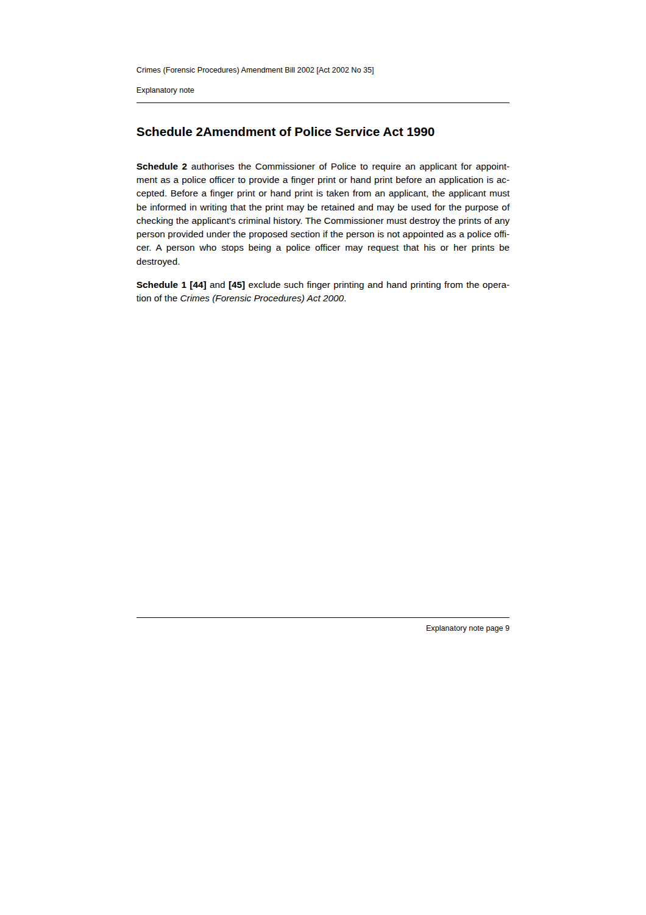Crimes (Forensic Procedures) Amendment Bill 2002 [Act 2002 No 35]
Explanatory note
Schedule 2 Amendment of Police Service Act 1990
Schedule 2 authorises the Commissioner of Police to require an applicant for appointment as a police officer to provide a finger print or hand print before an application is accepted. Before a finger print or hand print is taken from an applicant, the applicant must be informed in writing that the print may be retained and may be used for the purpose of checking the applicant's criminal history. The Commissioner must destroy the prints of any person provided under the proposed section if the person is not appointed as a police officer. A person who stops being a police officer may request that his or her prints be destroyed.
Schedule 1 [44] and [45] exclude such finger printing and hand printing from the operation of the Crimes (Forensic Procedures) Act 2000.
Explanatory note page 9